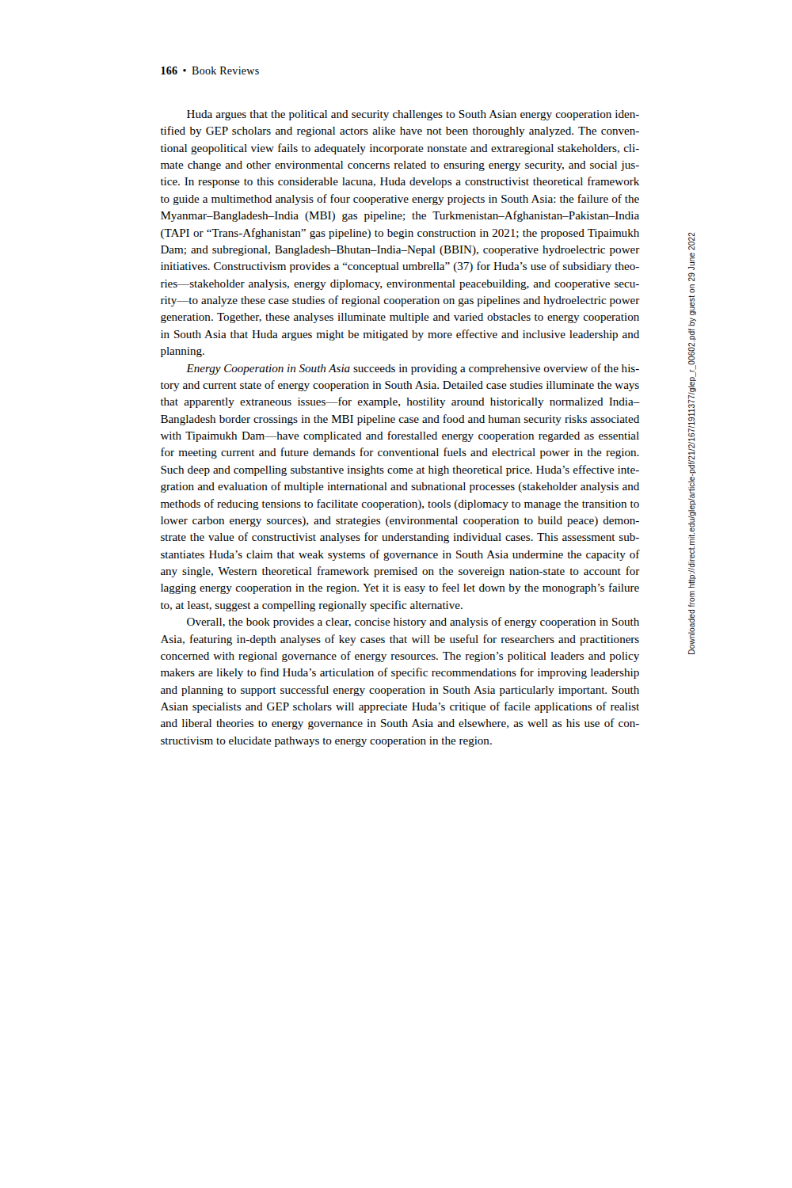166•Book Reviews
Huda argues that the political and security challenges to South Asian energy cooperation identified by GEP scholars and regional actors alike have not been thoroughly analyzed. The conventional geopolitical view fails to adequately incorporate nonstate and extraregional stakeholders, climate change and other environmental concerns related to ensuring energy security, and social justice. In response to this considerable lacuna, Huda develops a constructivist theoretical framework to guide a multimethod analysis of four cooperative energy projects in South Asia: the failure of the Myanmar–Bangladesh–India (MBI) gas pipeline; the Turkmenistan–Afghanistan–Pakistan–India (TAPI or “Trans-Afghanistan” gas pipeline) to begin construction in 2021; the proposed Tipaimukh Dam; and subregional, Bangladesh–Bhutan–India–Nepal (BBIN), cooperative hydroelectric power initiatives. Constructivism provides a “conceptual umbrella” (37) for Huda’s use of subsidiary theories—stakeholder analysis, energy diplomacy, environmental peacebuilding, and cooperative security—to analyze these case studies of regional cooperation on gas pipelines and hydroelectric power generation. Together, these analyses illuminate multiple and varied obstacles to energy cooperation in South Asia that Huda argues might be mitigated by more effective and inclusive leadership and planning.
Energy Cooperation in South Asia succeeds in providing a comprehensive overview of the history and current state of energy cooperation in South Asia. Detailed case studies illuminate the ways that apparently extraneous issues—for example, hostility around historically normalized India–Bangladesh border crossings in the MBI pipeline case and food and human security risks associated with Tipaimukh Dam—have complicated and forestalled energy cooperation regarded as essential for meeting current and future demands for conventional fuels and electrical power in the region. Such deep and compelling substantive insights come at high theoretical price. Huda’s effective integration and evaluation of multiple international and subnational processes (stakeholder analysis and methods of reducing tensions to facilitate cooperation), tools (diplomacy to manage the transition to lower carbon energy sources), and strategies (environmental cooperation to build peace) demonstrate the value of constructivist analyses for understanding individual cases. This assessment substantiates Huda’s claim that weak systems of governance in South Asia undermine the capacity of any single, Western theoretical framework premised on the sovereign nation-state to account for lagging energy cooperation in the region. Yet it is easy to feel let down by the monograph’s failure to, at least, suggest a compelling regionally specific alternative.
Overall, the book provides a clear, concise history and analysis of energy cooperation in South Asia, featuring in-depth analyses of key cases that will be useful for researchers and practitioners concerned with regional governance of energy resources. The region’s political leaders and policy makers are likely to find Huda’s articulation of specific recommendations for improving leadership and planning to support successful energy cooperation in South Asia particularly important. South Asian specialists and GEP scholars will appreciate Huda’s critique of facile applications of realist and liberal theories to energy governance in South Asia and elsewhere, as well as his use of constructivism to elucidate pathways to energy cooperation in the region.
Downloaded from http://direct.mit.edu/glep/article-pdf/21/2/167/1911377/glep_r_00602.pdf by guest on 29 June 2022